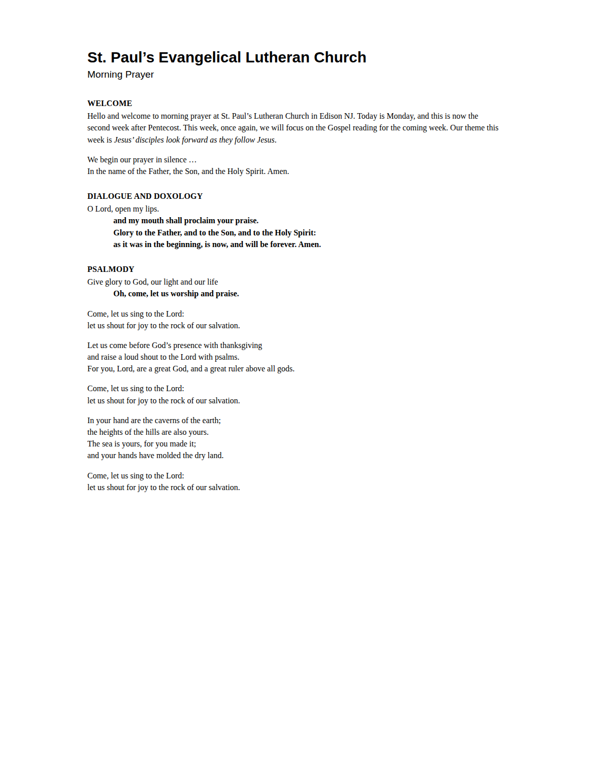St. Paul’s Evangelical Lutheran Church
Morning Prayer
WELCOME
Hello and welcome to morning prayer at St. Paul’s Lutheran Church in Edison NJ. Today is Monday, and this is now the second week after Pentecost. This week, once again, we will focus on the Gospel reading for the coming week. Our theme this week is Jesus’ disciples look forward as they follow Jesus.
We begin our prayer in silence …
In the name of the Father, the Son, and the Holy Spirit. Amen.
DIALOGUE AND DOXOLOGY
O Lord, open my lips.
and my mouth shall proclaim your praise. Glory to the Father, and to the Son, and to the Holy Spirit: as it was in the beginning, is now, and will be forever. Amen.
PSALMODY
Give glory to God, our light and our life
Oh, come, let us worship and praise.
Come, let us sing to the Lord:
let us shout for joy to the rock of our salvation.
Let us come before God’s presence with thanksgiving
and raise a loud shout to the Lord with psalms.
For you, Lord, are a great God, and a great ruler above all gods.
Come, let us sing to the Lord:
let us shout for joy to the rock of our salvation.
In your hand are the caverns of the earth;
the heights of the hills are also yours.
The sea is yours, for you made it;
and your hands have molded the dry land.
Come, let us sing to the Lord:
let us shout for joy to the rock of our salvation.